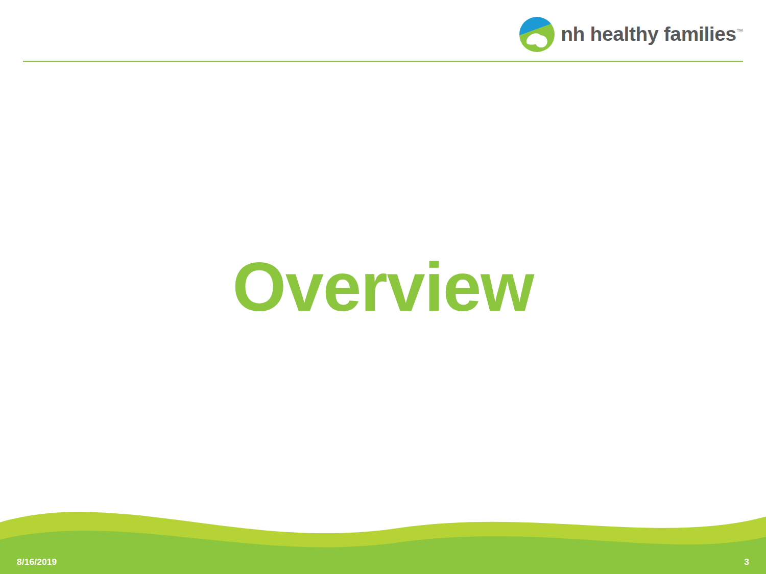nh healthy families™
Overview
8/16/2019
3